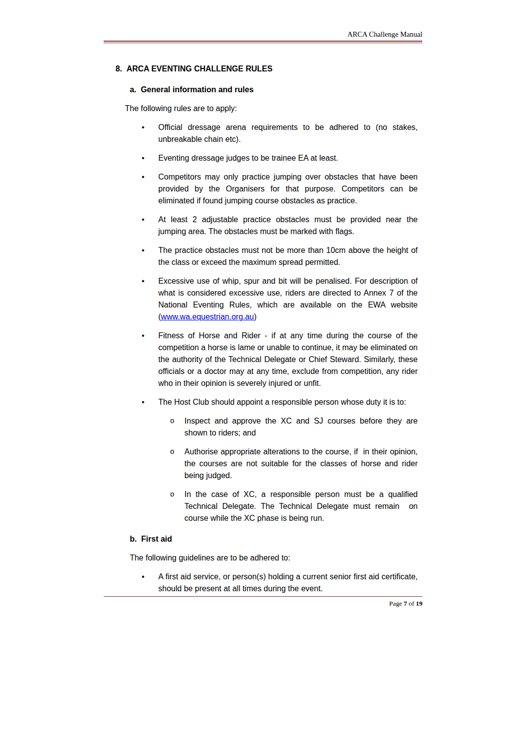ARCA Challenge Manual
8. ARCA EVENTING CHALLENGE RULES
a. General information and rules
The following rules are to apply:
Official dressage arena requirements to be adhered to (no stakes, unbreakable chain etc).
Eventing dressage judges to be trainee EA at least.
Competitors may only practice jumping over obstacles that have been provided by the Organisers for that purpose. Competitors can be eliminated if found jumping course obstacles as practice.
At least 2 adjustable practice obstacles must be provided near the jumping area. The obstacles must be marked with flags.
The practice obstacles must not be more than 10cm above the height of the class or exceed the maximum spread permitted.
Excessive use of whip, spur and bit will be penalised. For description of what is considered excessive use, riders are directed to Annex 7 of the National Eventing Rules, which are available on the EWA website (www.wa.equestrian.org.au)
Fitness of Horse and Rider - if at any time during the course of the competition a horse is lame or unable to continue, it may be eliminated on the authority of the Technical Delegate or Chief Steward. Similarly, these officials or a doctor may at any time, exclude from competition, any rider who in their opinion is severely injured or unfit.
The Host Club should appoint a responsible person whose duty it is to:
Inspect and approve the XC and SJ courses before they are shown to riders; and
Authorise appropriate alterations to the course, if in their opinion, the courses are not suitable for the classes of horse and rider being judged.
In the case of XC, a responsible person must be a qualified Technical Delegate. The Technical Delegate must remain on course while the XC phase is being run.
b. First aid
The following guidelines are to be adhered to:
A first aid service, or person(s) holding a current senior first aid certificate, should be present at all times during the event.
Page 7 of 19